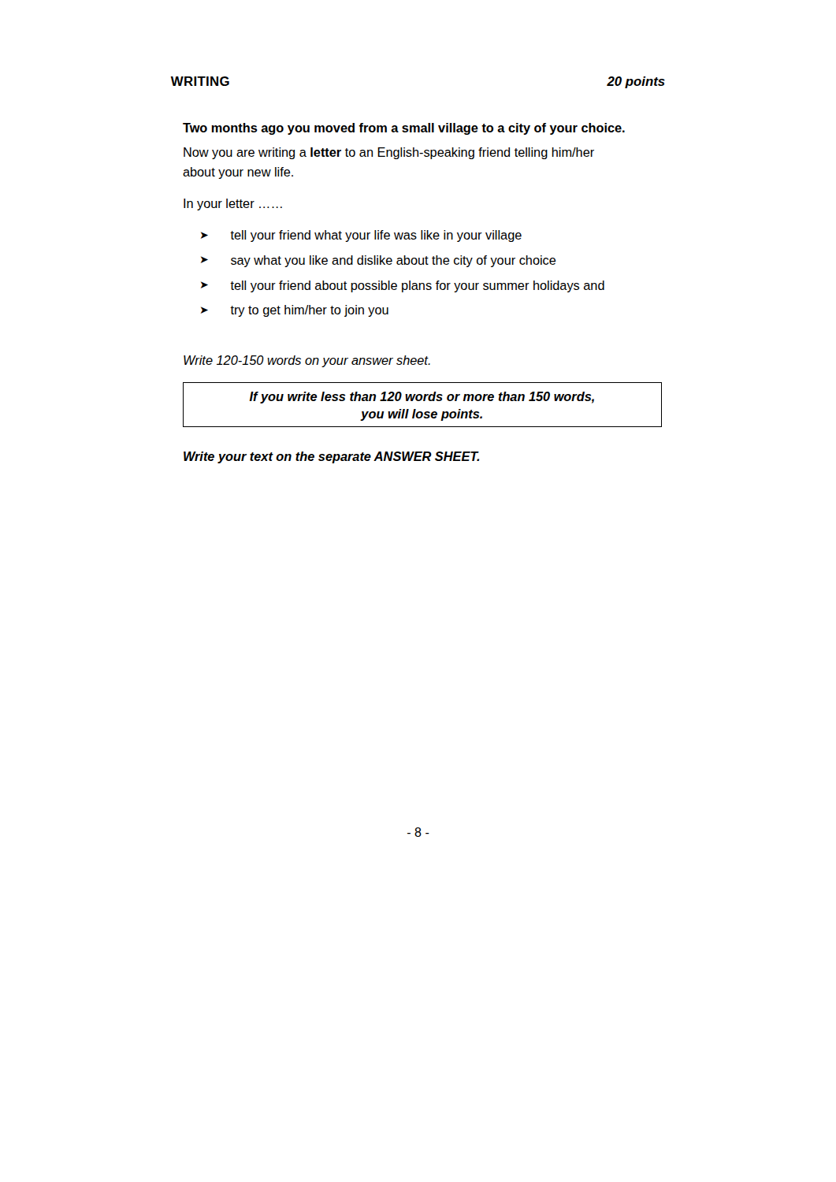WRITING 20 points
Two months ago you moved from a small village to a city of your choice.
Now you are writing a letter to an English-speaking friend telling him/her
about your new life.
In your letter ……
tell your friend what your life was like in your village
say what you like and dislike about the city of your choice
tell your friend about possible plans for your summer holidays and
try to get him/her to join you
Write 120-150 words on your answer sheet.
If you write less than 120 words or more than 150 words,
you will lose points.
Write your text on the separate ANSWER SHEET.
- 8 -